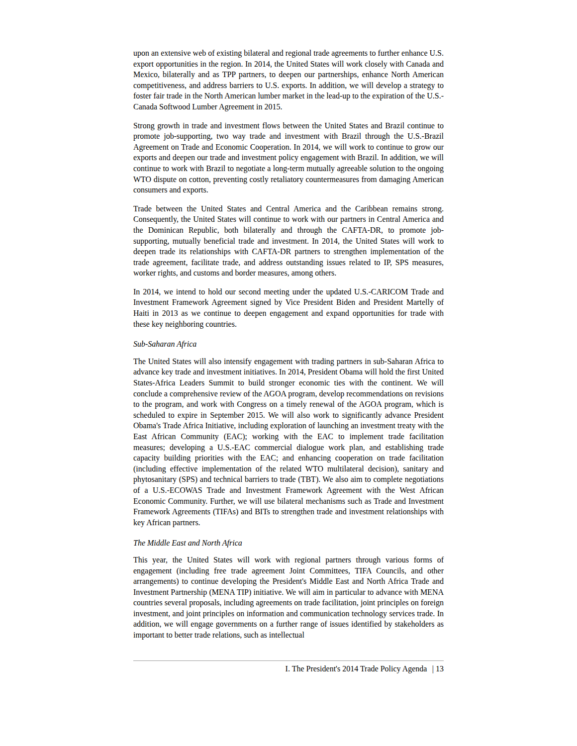upon an extensive web of existing bilateral and regional trade agreements to further enhance U.S. export opportunities in the region. In 2014, the United States will work closely with Canada and Mexico, bilaterally and as TPP partners, to deepen our partnerships, enhance North American competitiveness, and address barriers to U.S. exports. In addition, we will develop a strategy to foster fair trade in the North American lumber market in the lead-up to the expiration of the U.S.-Canada Softwood Lumber Agreement in 2015.
Strong growth in trade and investment flows between the United States and Brazil continue to promote job-supporting, two way trade and investment with Brazil through the U.S.-Brazil Agreement on Trade and Economic Cooperation. In 2014, we will work to continue to grow our exports and deepen our trade and investment policy engagement with Brazil. In addition, we will continue to work with Brazil to negotiate a long-term mutually agreeable solution to the ongoing WTO dispute on cotton, preventing costly retaliatory countermeasures from damaging American consumers and exports.
Trade between the United States and Central America and the Caribbean remains strong. Consequently, the United States will continue to work with our partners in Central America and the Dominican Republic, both bilaterally and through the CAFTA-DR, to promote job-supporting, mutually beneficial trade and investment. In 2014, the United States will work to deepen trade its relationships with CAFTA-DR partners to strengthen implementation of the trade agreement, facilitate trade, and address outstanding issues related to IP, SPS measures, worker rights, and customs and border measures, among others.
In 2014, we intend to hold our second meeting under the updated U.S.-CARICOM Trade and Investment Framework Agreement signed by Vice President Biden and President Martelly of Haiti in 2013 as we continue to deepen engagement and expand opportunities for trade with these key neighboring countries.
Sub-Saharan Africa
The United States will also intensify engagement with trading partners in sub-Saharan Africa to advance key trade and investment initiatives. In 2014, President Obama will hold the first United States-Africa Leaders Summit to build stronger economic ties with the continent. We will conclude a comprehensive review of the AGOA program, develop recommendations on revisions to the program, and work with Congress on a timely renewal of the AGOA program, which is scheduled to expire in September 2015. We will also work to significantly advance President Obama's Trade Africa Initiative, including exploration of launching an investment treaty with the East African Community (EAC); working with the EAC to implement trade facilitation measures; developing a U.S.-EAC commercial dialogue work plan, and establishing trade capacity building priorities with the EAC; and enhancing cooperation on trade facilitation (including effective implementation of the related WTO multilateral decision), sanitary and phytosanitary (SPS) and technical barriers to trade (TBT). We also aim to complete negotiations of a U.S.-ECOWAS Trade and Investment Framework Agreement with the West African Economic Community. Further, we will use bilateral mechanisms such as Trade and Investment Framework Agreements (TIFAs) and BITs to strengthen trade and investment relationships with key African partners.
The Middle East and North Africa
This year, the United States will work with regional partners through various forms of engagement (including free trade agreement Joint Committees, TIFA Councils, and other arrangements) to continue developing the President's Middle East and North Africa Trade and Investment Partnership (MENA TIP) initiative. We will aim in particular to advance with MENA countries several proposals, including agreements on trade facilitation, joint principles on foreign investment, and joint principles on information and communication technology services trade. In addition, we will engage governments on a further range of issues identified by stakeholders as important to better trade relations, such as intellectual
I. The President's 2014 Trade Policy Agenda | 13